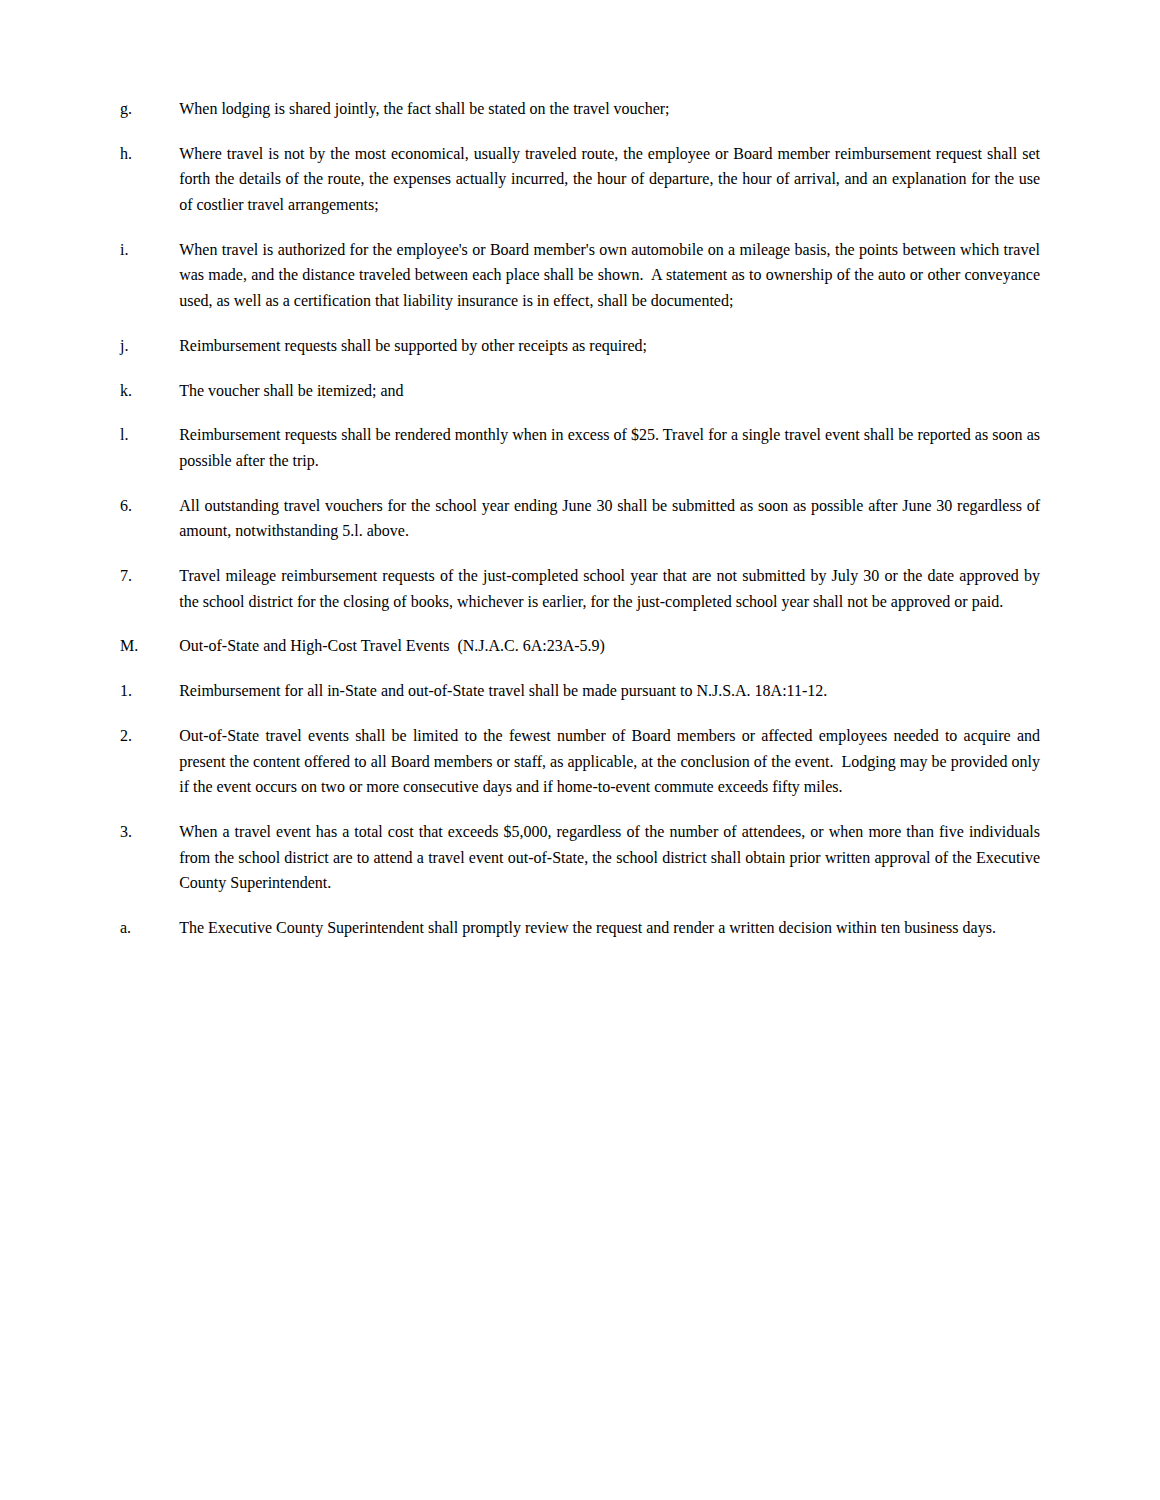g. When lodging is shared jointly, the fact shall be stated on the travel voucher;
h. Where travel is not by the most economical, usually traveled route, the employee or Board member reimbursement request shall set forth the details of the route, the expenses actually incurred, the hour of departure, the hour of arrival, and an explanation for the use of costlier travel arrangements;
i. When travel is authorized for the employee's or Board member's own automobile on a mileage basis, the points between which travel was made, and the distance traveled between each place shall be shown. A statement as to ownership of the auto or other conveyance used, as well as a certification that liability insurance is in effect, shall be documented;
j. Reimbursement requests shall be supported by other receipts as required;
k. The voucher shall be itemized; and
l. Reimbursement requests shall be rendered monthly when in excess of $25. Travel for a single travel event shall be reported as soon as possible after the trip.
6. All outstanding travel vouchers for the school year ending June 30 shall be submitted as soon as possible after June 30 regardless of amount, notwithstanding 5.l. above.
7. Travel mileage reimbursement requests of the just-completed school year that are not submitted by July 30 or the date approved by the school district for the closing of books, whichever is earlier, for the just-completed school year shall not be approved or paid.
M. Out-of-State and High-Cost Travel Events (N.J.A.C. 6A:23A-5.9)
1. Reimbursement for all in-State and out-of-State travel shall be made pursuant to N.J.S.A. 18A:11-12.
2. Out-of-State travel events shall be limited to the fewest number of Board members or affected employees needed to acquire and present the content offered to all Board members or staff, as applicable, at the conclusion of the event. Lodging may be provided only if the event occurs on two or more consecutive days and if home-to-event commute exceeds fifty miles.
3. When a travel event has a total cost that exceeds $5,000, regardless of the number of attendees, or when more than five individuals from the school district are to attend a travel event out-of-State, the school district shall obtain prior written approval of the Executive County Superintendent.
a. The Executive County Superintendent shall promptly review the request and render a written decision within ten business days.